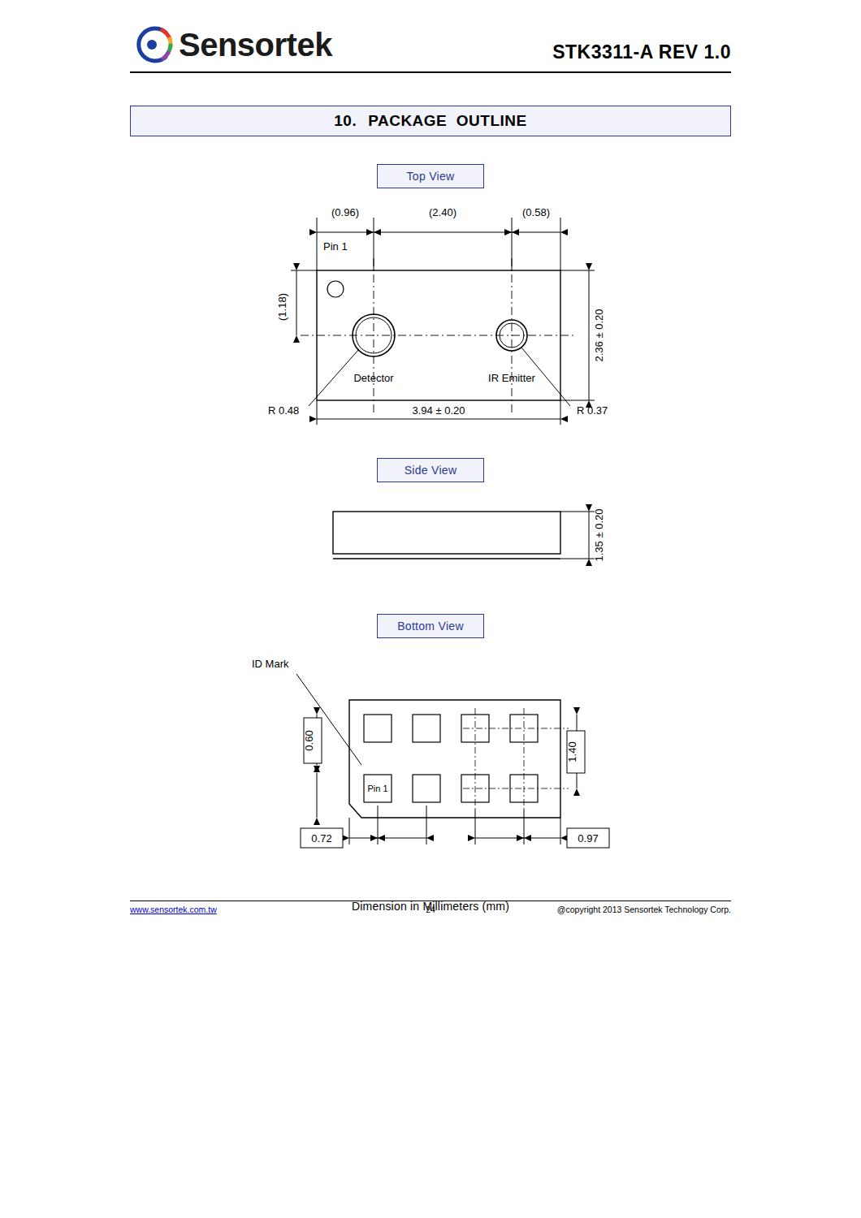Sensortek
STK3311-A REV 1.0
10. PACKAGE OUTLINE
Top View
(0.96) (2.40) (0.58) Pin 1 Detector IR Emitter (1.18) 2.36 ± 0.20 3.94 ± 0.20 R 0.48 R 0.37
Side View
1.35 ± 0.20
Bottom View
ID Mark Pin 1 0.60 1.40 0.72 0.97
Dimension in Millimeters (mm)
www.sensortek.com.tw 24 @copyright 2013 Sensortek Technology Corp.